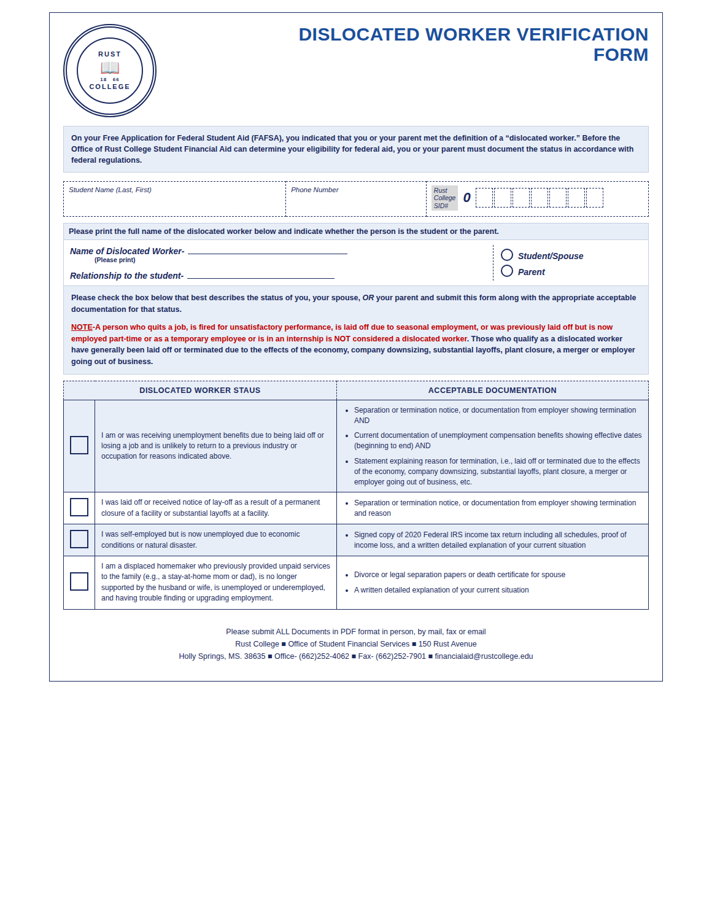RUST
📖
18 66
COLLEGE
DISLOCATED WORKER VERIFICATION
FORM
On your Free Application for Federal Student Aid (FAFSA), you indicated that you or your parent met the definition of a “dislocated worker.” Before the Office of Rust College Student Financial Aid can determine your eligibility for federal aid, you or your parent must document the status in accordance with federal regulations.
| Student Name (Last, First) | Phone Number | Rust College SID# 0 |
Please print the full name of the dislocated worker below and indicate whether the person is the student or the parent.
Name of Dislocated Worker-
(Please print)
Relationship to the student-
Student/Spouse
Parent
Please check the box below that best describes the status of you, your spouse, OR your parent and submit this form along with the appropriate acceptable documentation for that status.
NOTE-A person who quits a job, is fired for unsatisfactory performance, is laid off due to seasonal employment, or was previously laid off but is now employed part-time or as a temporary employee or is in an internship is NOT considered a dislocated worker. Those who qualify as a dislocated worker have generally been laid off or terminated due to the effects of the economy, company downsizing, substantial layoffs, plant closure, a merger or employer going out of business.
| DISLOCATED WORKER STAUS | ACCEPTABLE DOCUMENTATION |
| --- | --- |
| | I am or was receiving unemployment benefits due to being laid off or losing a job and is unlikely to return to a previous industry or occupation for reasons indicated above. | Separation or termination notice, or documentation from employer showing termination AND Current documentation of unemployment compensation benefits showing effective dates (beginning to end) AND Statement explaining reason for termination, i.e., laid off or terminated due to the effects of the economy, company downsizing, substantial layoffs, plant closure, a merger or employer going out of business, etc. |
| | I was laid off or received notice of lay-off as a result of a permanent closure of a facility or substantial layoffs at a facility. | Separation or termination notice, or documentation from employer showing termination and reason |
| | I was self-employed but is now unemployed due to economic conditions or natural disaster. | Signed copy of 2020 Federal IRS income tax return including all schedules, proof of income loss, and a written detailed explanation of your current situation |
| | I am a displaced homemaker who previously provided unpaid services to the family (e.g., a stay-at-home mom or dad), is no longer supported by the husband or wife, is unemployed or underemployed, and having trouble finding or upgrading employment. | Divorce or legal separation papers or death certificate for spouse A written detailed explanation of your current situation |
Please submit ALL Documents in PDF format in person, by mail, fax or email
Rust College ■ Office of Student Financial Services ■ 150 Rust Avenue
Holly Springs, MS. 38635 ■ Office- (662)252-4062 ■ Fax- (662)252-7901 ■ financialaid@rustcollege.edu